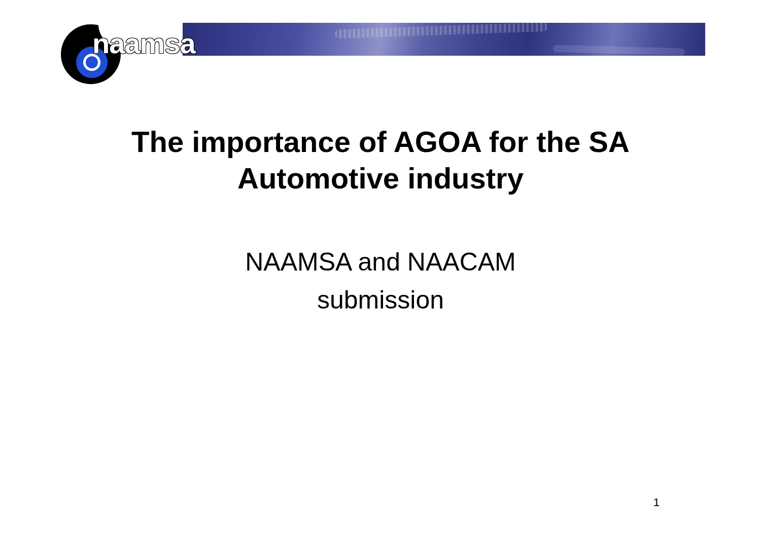naamsa
The importance of AGOA for the SA
Automotive industry
NAAMSA and NAACAM
submission
1